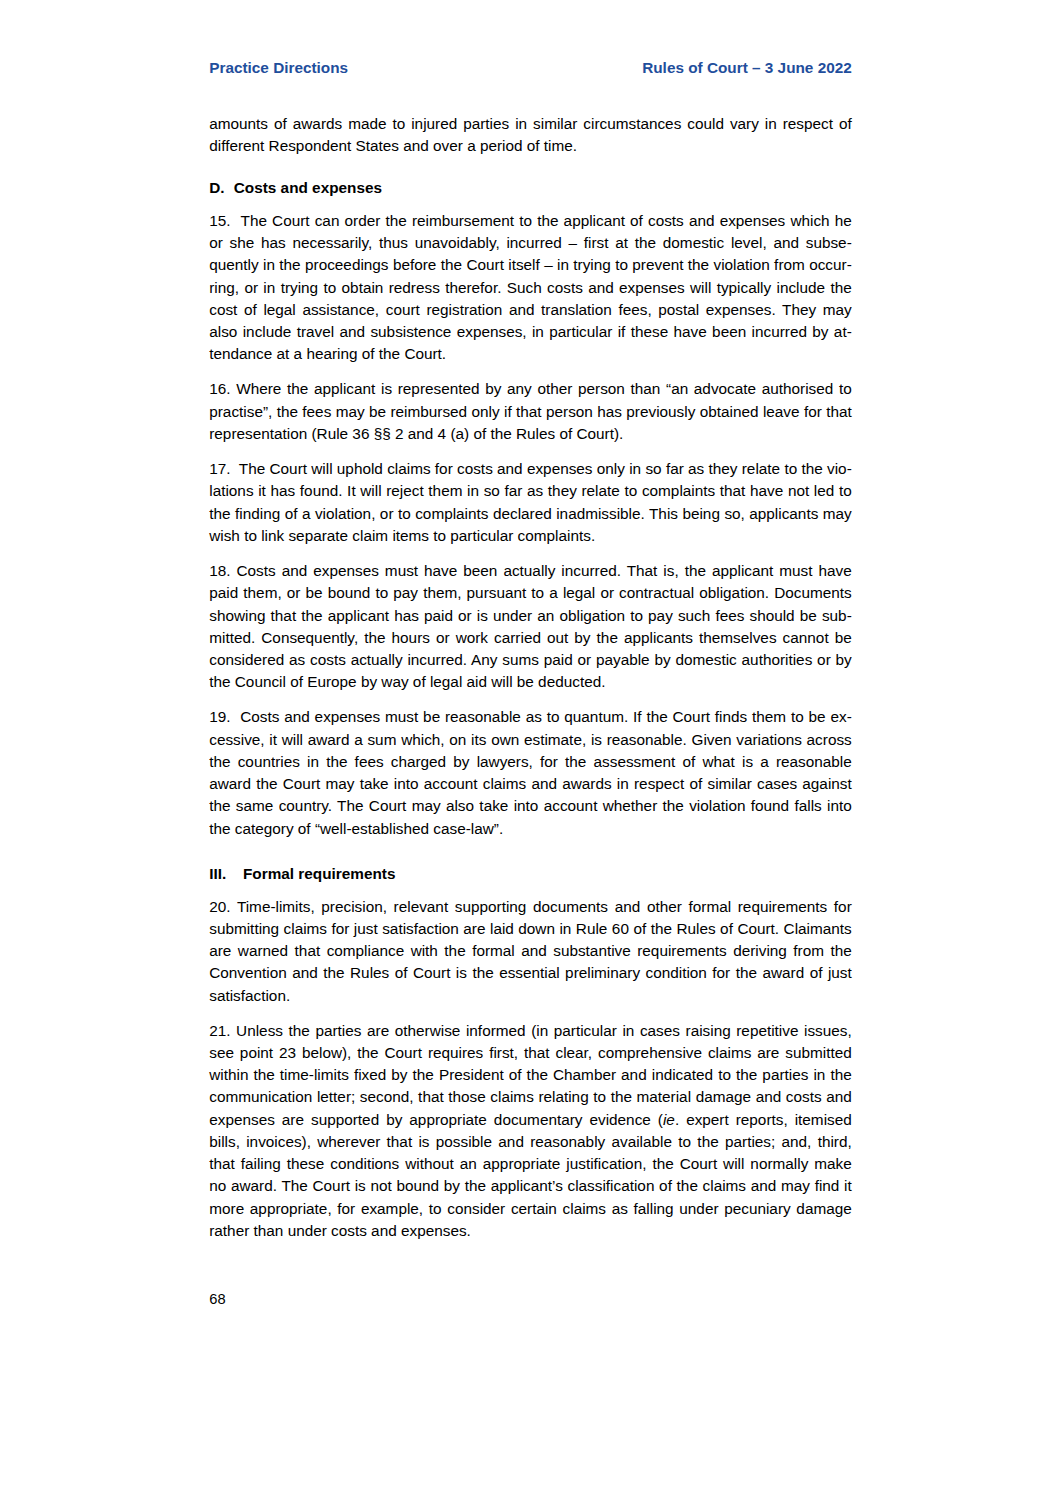Practice Directions Rules of Court – 3 June 2022
amounts of awards made to injured parties in similar circumstances could vary in respect of different Respondent States and over a period of time.
D. Costs and expenses
15. The Court can order the reimbursement to the applicant of costs and expenses which he or she has necessarily, thus unavoidably, incurred – first at the domestic level, and subsequently in the proceedings before the Court itself – in trying to prevent the violation from occurring, or in trying to obtain redress therefor. Such costs and expenses will typically include the cost of legal assistance, court registration and translation fees, postal expenses. They may also include travel and subsistence expenses, in particular if these have been incurred by attendance at a hearing of the Court.
16. Where the applicant is represented by any other person than “an advocate authorised to practise”, the fees may be reimbursed only if that person has previously obtained leave for that representation (Rule 36 §§ 2 and 4 (a) of the Rules of Court).
17. The Court will uphold claims for costs and expenses only in so far as they relate to the violations it has found. It will reject them in so far as they relate to complaints that have not led to the finding of a violation, or to complaints declared inadmissible. This being so, applicants may wish to link separate claim items to particular complaints.
18. Costs and expenses must have been actually incurred. That is, the applicant must have paid them, or be bound to pay them, pursuant to a legal or contractual obligation. Documents showing that the applicant has paid or is under an obligation to pay such fees should be submitted. Consequently, the hours or work carried out by the applicants themselves cannot be considered as costs actually incurred. Any sums paid or payable by domestic authorities or by the Council of Europe by way of legal aid will be deducted.
19. Costs and expenses must be reasonable as to quantum. If the Court finds them to be excessive, it will award a sum which, on its own estimate, is reasonable. Given variations across the countries in the fees charged by lawyers, for the assessment of what is a reasonable award the Court may take into account claims and awards in respect of similar cases against the same country. The Court may also take into account whether the violation found falls into the category of “well-established case-law”.
III. Formal requirements
20. Time-limits, precision, relevant supporting documents and other formal requirements for submitting claims for just satisfaction are laid down in Rule 60 of the Rules of Court. Claimants are warned that compliance with the formal and substantive requirements deriving from the Convention and the Rules of Court is the essential preliminary condition for the award of just satisfaction.
21. Unless the parties are otherwise informed (in particular in cases raising repetitive issues, see point 23 below), the Court requires first, that clear, comprehensive claims are submitted within the time-limits fixed by the President of the Chamber and indicated to the parties in the communication letter; second, that those claims relating to the material damage and costs and expenses are supported by appropriate documentary evidence (ie. expert reports, itemised bills, invoices), wherever that is possible and reasonably available to the parties; and, third, that failing these conditions without an appropriate justification, the Court will normally make no award. The Court is not bound by the applicant’s classification of the claims and may find it more appropriate, for example, to consider certain claims as falling under pecuniary damage rather than under costs and expenses.
68